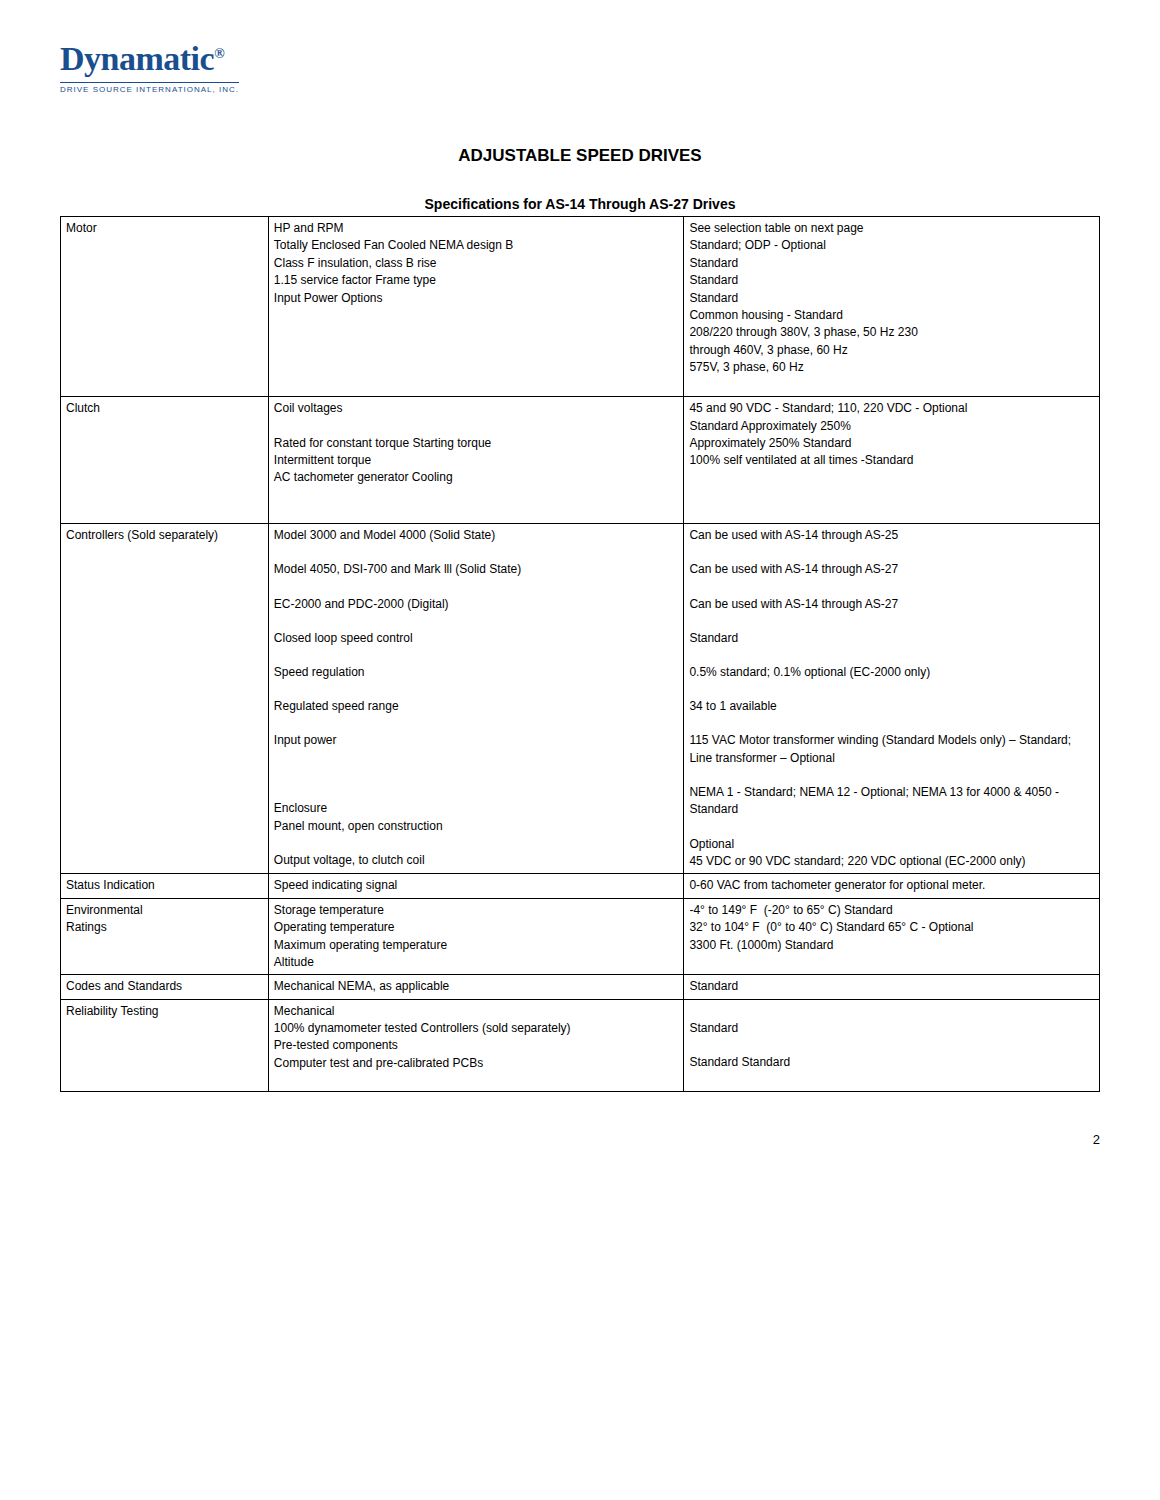Dynamatic®
DRIVE SOURCE INTERNATIONAL, INC.
ADJUSTABLE SPEED DRIVES
Specifications for AS-14 Through AS-27 Drives
| Motor | HP and RPM Totally Enclosed Fan Cooled NEMA design B Class F insulation, class B rise 1.15 service factor Frame type Input Power Options | See selection table on next page Standard; ODP - Optional Standard Standard Standard Common housing - Standard 208/220 through 380V, 3 phase, 50 Hz 230 through 460V, 3 phase, 60 Hz 575V, 3 phase, 60 Hz |
| Clutch | Coil voltages Rated for constant torque Starting torque Intermittent torque AC tachometer generator Cooling | 45 and 90 VDC - Standard; 110, 220 VDC - Optional Standard Approximately 250% Approximately 250% Standard 100% self ventilated at all times -Standard |
| Controllers (Sold separately) | Model 3000 and Model 4000 (Solid State) Model 4050, DSI-700 and Mark lll (Solid State) EC-2000 and PDC-2000 (Digital) Closed loop speed control Speed regulation Regulated speed range Input power Enclosure Panel mount, open construction Output voltage, to clutch coil | Can be used with AS-14 through AS-25 Can be used with AS-14 through AS-27 Can be used with AS-14 through AS-27 Standard 0.5% standard; 0.1% optional (EC-2000 only) 34 to 1 available 115 VAC Motor transformer winding (Standard Models only) – Standard; Line transformer – Optional NEMA 1 - Standard; NEMA 12 - Optional; NEMA 13 for 4000 & 4050 - Standard Optional 45 VDC or 90 VDC standard; 220 VDC optional (EC-2000 only) |
| Status Indication | Speed indicating signal | 0-60 VAC from tachometer generator for optional meter. |
| Environmental Ratings | Storage temperature Operating temperature Maximum operating temperature Altitude | -4° to 149° F (-20° to 65° C) Standard 32° to 104° F (0° to 40° C) Standard 65° C - Optional 3300 Ft. (1000m) Standard |
| Codes and Standards | Mechanical NEMA, as applicable | Standard |
| Reliability Testing | Mechanical 100% dynamometer tested Controllers (sold separately) Pre-tested components Computer test and pre-calibrated PCBs | Standard Standard Standard |
2